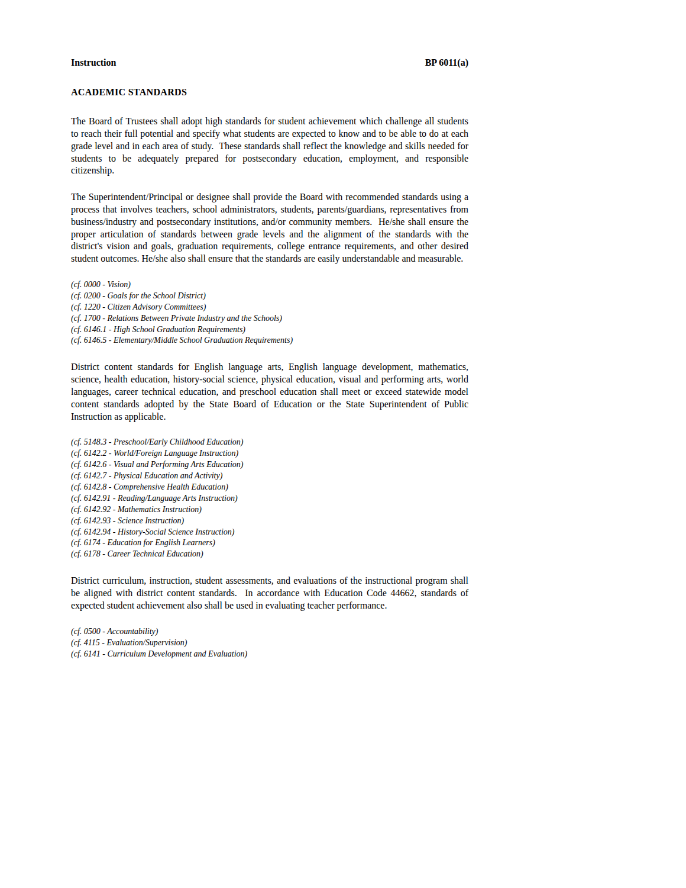Instruction BP 6011(a)
Academic Standards
The Board of Trustees shall adopt high standards for student achievement which challenge all students to reach their full potential and specify what students are expected to know and to be able to do at each grade level and in each area of study. These standards shall reflect the knowledge and skills needed for students to be adequately prepared for postsecondary education, employment, and responsible citizenship.
The Superintendent/Principal or designee shall provide the Board with recommended standards using a process that involves teachers, school administrators, students, parents/guardians, representatives from business/industry and postsecondary institutions, and/or community members. He/she shall ensure the proper articulation of standards between grade levels and the alignment of the standards with the district's vision and goals, graduation requirements, college entrance requirements, and other desired student outcomes. He/she also shall ensure that the standards are easily understandable and measurable.
(cf. 0000 - Vision)
(cf. 0200 - Goals for the School District)
(cf. 1220 - Citizen Advisory Committees)
(cf. 1700 - Relations Between Private Industry and the Schools)
(cf. 6146.1 - High School Graduation Requirements)
(cf. 6146.5 - Elementary/Middle School Graduation Requirements)
District content standards for English language arts, English language development, mathematics, science, health education, history-social science, physical education, visual and performing arts, world languages, career technical education, and preschool education shall meet or exceed statewide model content standards adopted by the State Board of Education or the State Superintendent of Public Instruction as applicable.
(cf. 5148.3 - Preschool/Early Childhood Education)
(cf. 6142.2 - World/Foreign Language Instruction)
(cf. 6142.6 - Visual and Performing Arts Education)
(cf. 6142.7 - Physical Education and Activity)
(cf. 6142.8 - Comprehensive Health Education)
(cf. 6142.91 - Reading/Language Arts Instruction)
(cf. 6142.92 - Mathematics Instruction)
(cf. 6142.93 - Science Instruction)
(cf. 6142.94 - History-Social Science Instruction)
(cf. 6174 - Education for English Learners)
(cf. 6178 - Career Technical Education)
District curriculum, instruction, student assessments, and evaluations of the instructional program shall be aligned with district content standards. In accordance with Education Code 44662, standards of expected student achievement also shall be used in evaluating teacher performance.
(cf. 0500 - Accountability)
(cf. 4115 - Evaluation/Supervision)
(cf. 6141 - Curriculum Development and Evaluation)